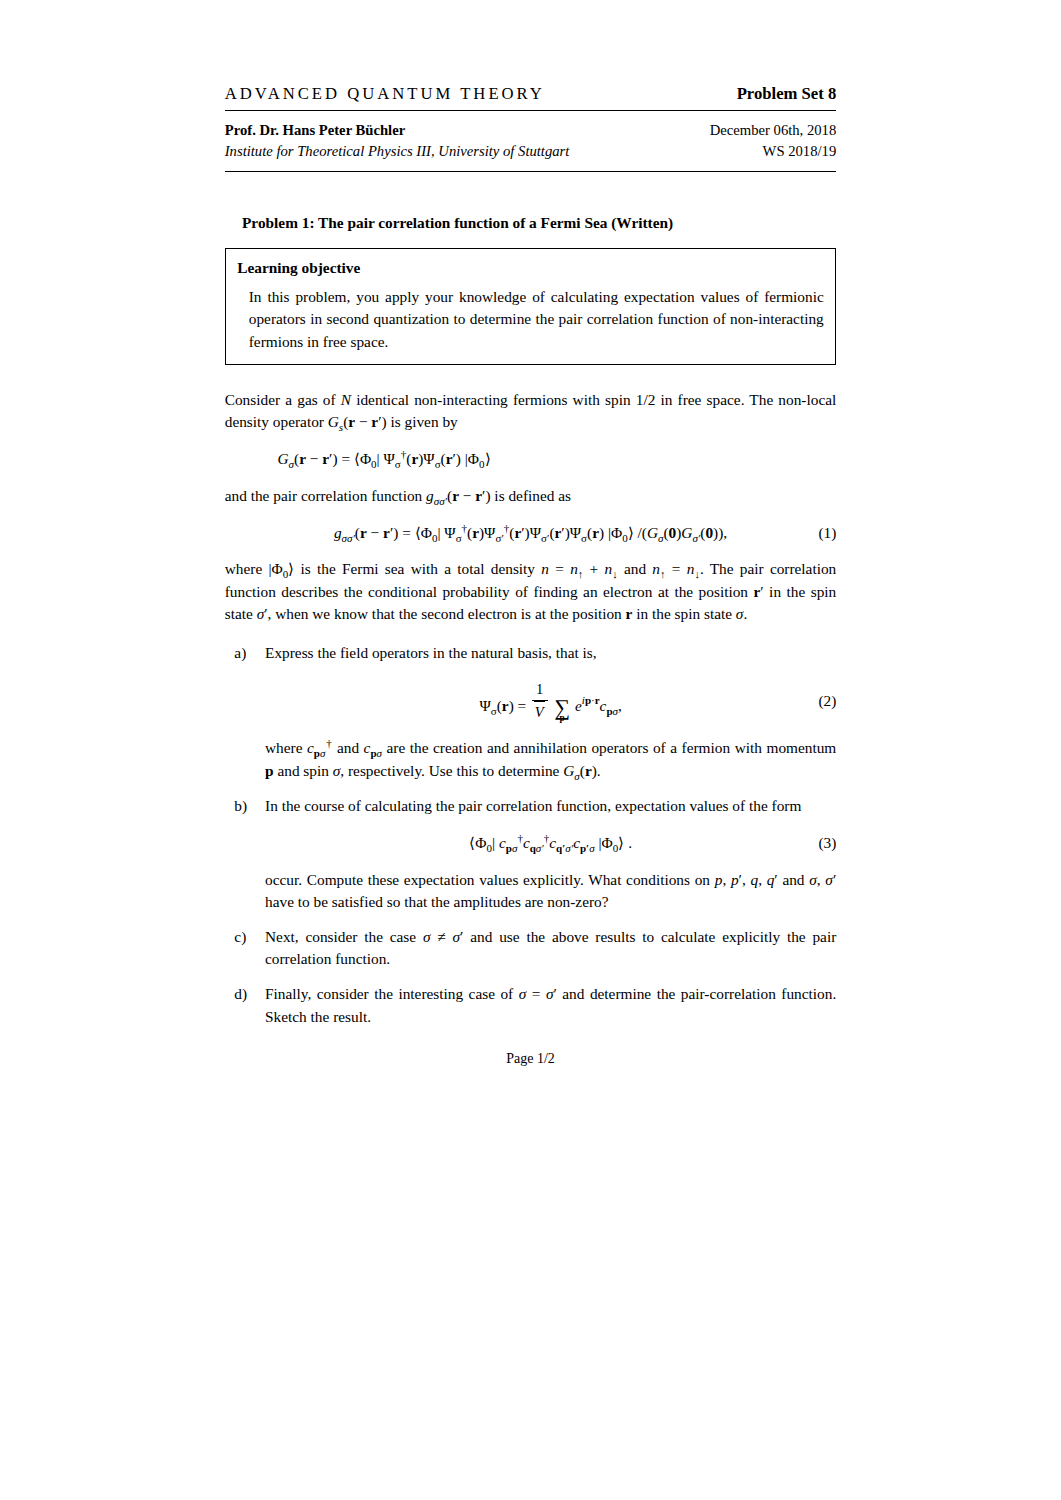Advanced Quantum Theory
Problem Set 8
Prof. Dr. Hans Peter Büchler
Institute for Theoretical Physics III, University of Stuttgart
December 06th, 2018
WS 2018/19
Problem 1: The pair correlation function of a Fermi Sea (Written)
Learning objective
In this problem, you apply your knowledge of calculating expectation values of fermionic operators in second quantization to determine the pair correlation function of non-interacting fermions in free space.
Consider a gas of N identical non-interacting fermions with spin 1/2 in free space. The non-local density operator Gs(r − r′) is given by
Gσ(r − r′) = ⟨Φ0| Ψσ†(r)Ψσ(r′) |Φ0⟩
and the pair correlation function gσσ′(r − r′) is defined as
gσσ′(r − r′) = ⟨Φ0| Ψσ†(r)Ψσ′†(r′)Ψσ′(r′)Ψσ(r) |Φ0⟩ /(Gσ(0)Gσ′(0)), (1)
where |Φ0⟩ is the Fermi sea with a total density n = n↑ + n↓ and n↑ = n↓. The pair correlation function describes the conditional probability of finding an electron at the position r′ in the spin state σ′, when we know that the second electron is at the position r in the spin state σ.
Express the field operators in the natural basis, that is,
Ψσ(r) = 1 V ∑p eip·rcpσ, (2)
where cpσ† and cpσ are the creation and annihilation operators of a fermion with momentum p and spin σ, respectively. Use this to determine Gσ(r).
In the course of calculating the pair correlation function, expectation values of the form
⟨Φ0| cpσ†cqσ′†cq′σ′cp′σ |Φ0⟩ . (3)
occur. Compute these expectation values explicitly. What conditions on p, p′, q, q′ and σ, σ′ have to be satisfied so that the amplitudes are non-zero?
Next, consider the case σ ≠ σ′ and use the above results to calculate explicitly the pair correlation function.
Finally, consider the interesting case of σ = σ′ and determine the pair-correlation function. Sketch the result.
Page 1/2